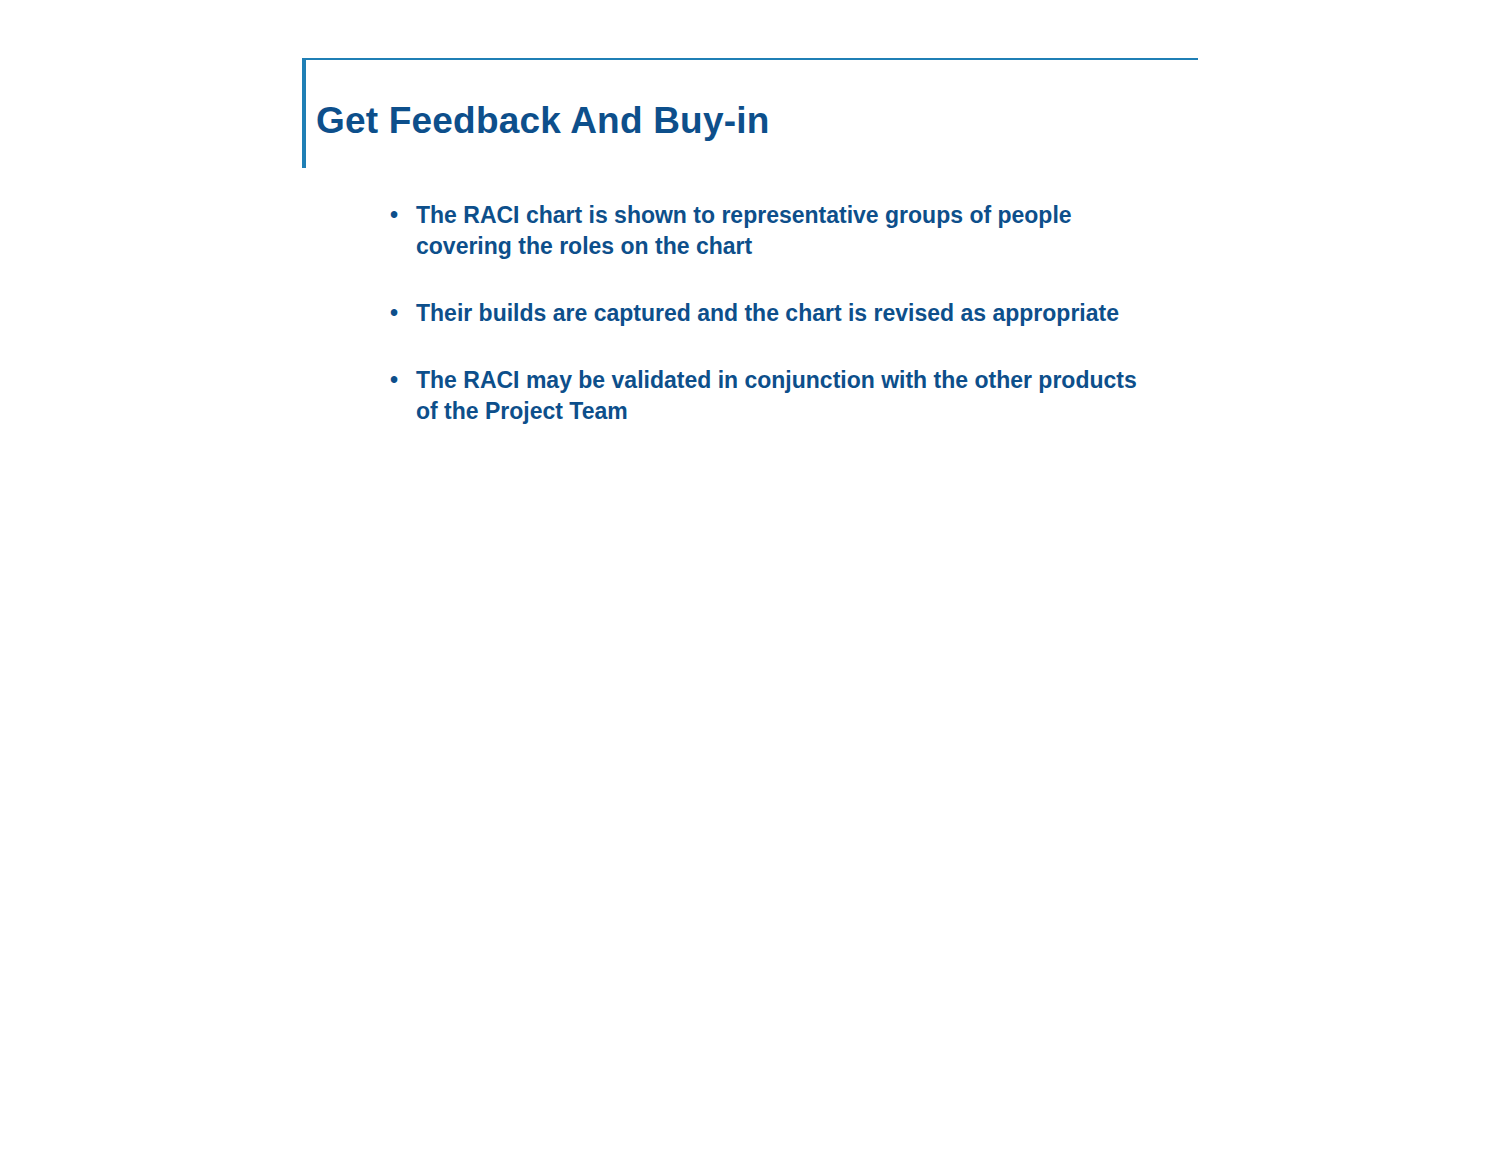Get Feedback And Buy-in
The RACI chart is shown to representative groups of people covering the roles on the chart
Their builds are captured and the chart is revised as appropriate
The RACI may be validated in conjunction with the other products of the Project Team